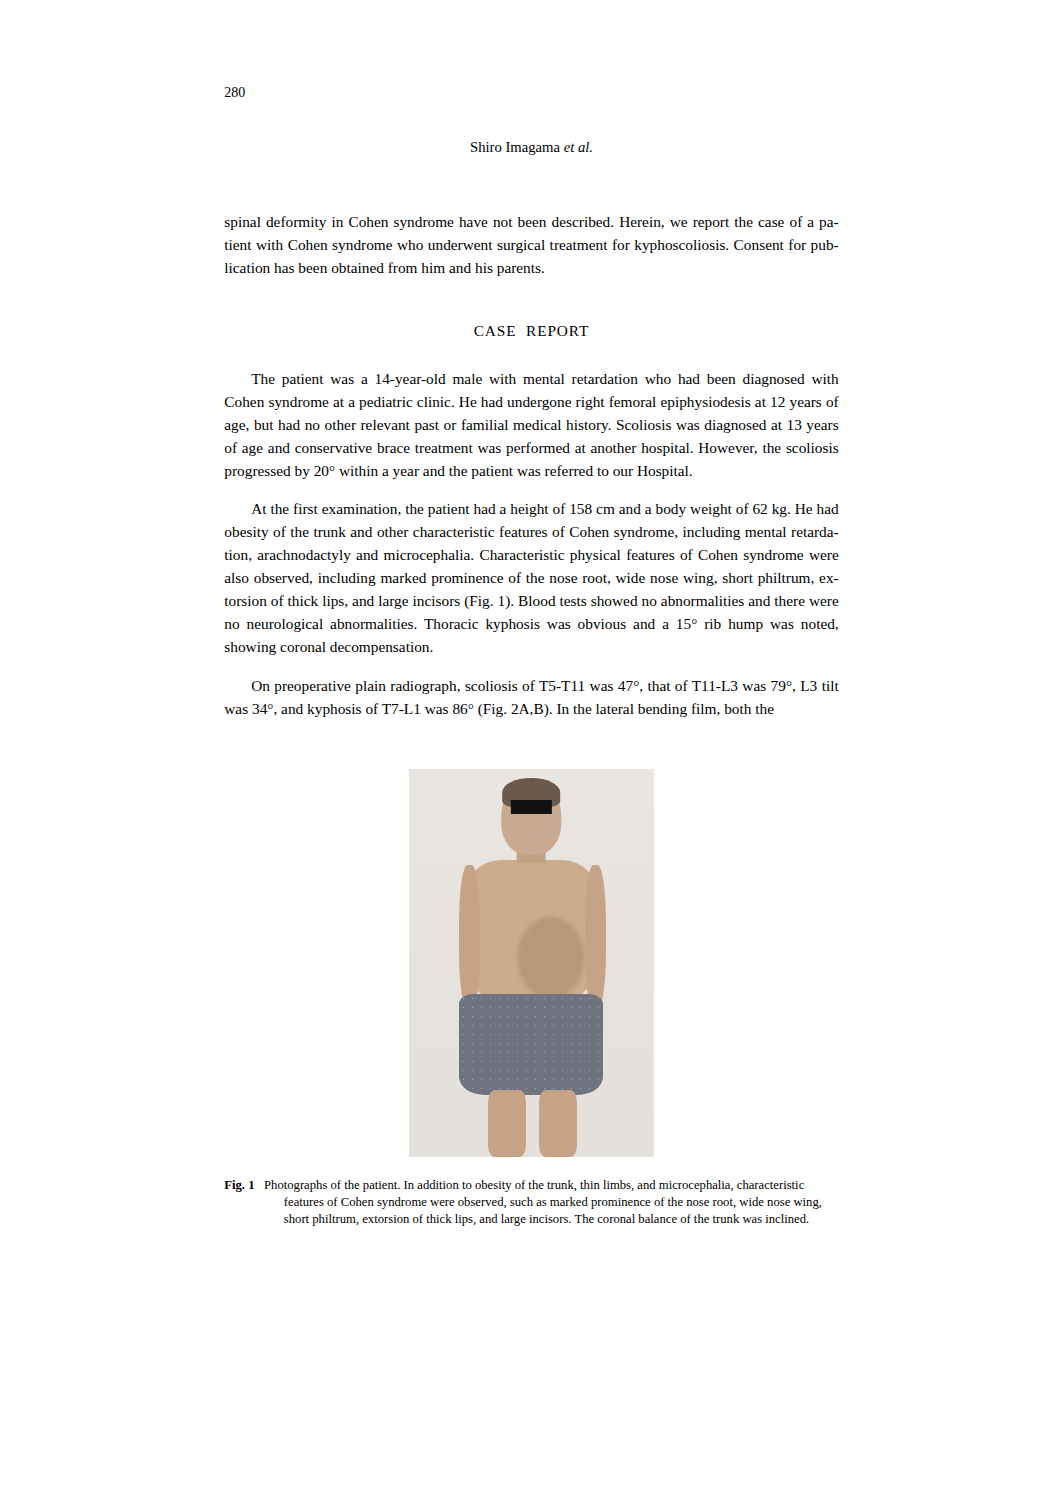280
Shiro Imagama et al.
spinal deformity in Cohen syndrome have not been described. Herein, we report the case of a patient with Cohen syndrome who underwent surgical treatment for kyphoscoliosis. Consent for publication has been obtained from him and his parents.
CASE REPORT
The patient was a 14-year-old male with mental retardation who had been diagnosed with Cohen syndrome at a pediatric clinic. He had undergone right femoral epiphysiodesis at 12 years of age, but had no other relevant past or familial medical history. Scoliosis was diagnosed at 13 years of age and conservative brace treatment was performed at another hospital. However, the scoliosis progressed by 20° within a year and the patient was referred to our Hospital.
At the first examination, the patient had a height of 158 cm and a body weight of 62 kg. He had obesity of the trunk and other characteristic features of Cohen syndrome, including mental retardation, arachnodactyly and microcephalia. Characteristic physical features of Cohen syndrome were also observed, including marked prominence of the nose root, wide nose wing, short philtrum, extorsion of thick lips, and large incisors (Fig. 1). Blood tests showed no abnormalities and there were no neurological abnormalities. Thoracic kyphosis was obvious and a 15° rib hump was noted, showing coronal decompensation.
On preoperative plain radiograph, scoliosis of T5-T11 was 47°, that of T11-L3 was 79°, L3 tilt was 34°, and kyphosis of T7-L1 was 86° (Fig. 2A,B). In the lateral bending film, both the
Fig. 1 Photographs of the patient. In addition to obesity of the trunk, thin limbs, and microcephalia, characteristic features of Cohen syndrome were observed, such as marked prominence of the nose root, wide nose wing, short philtrum, extorsion of thick lips, and large incisors. The coronal balance of the trunk was inclined.